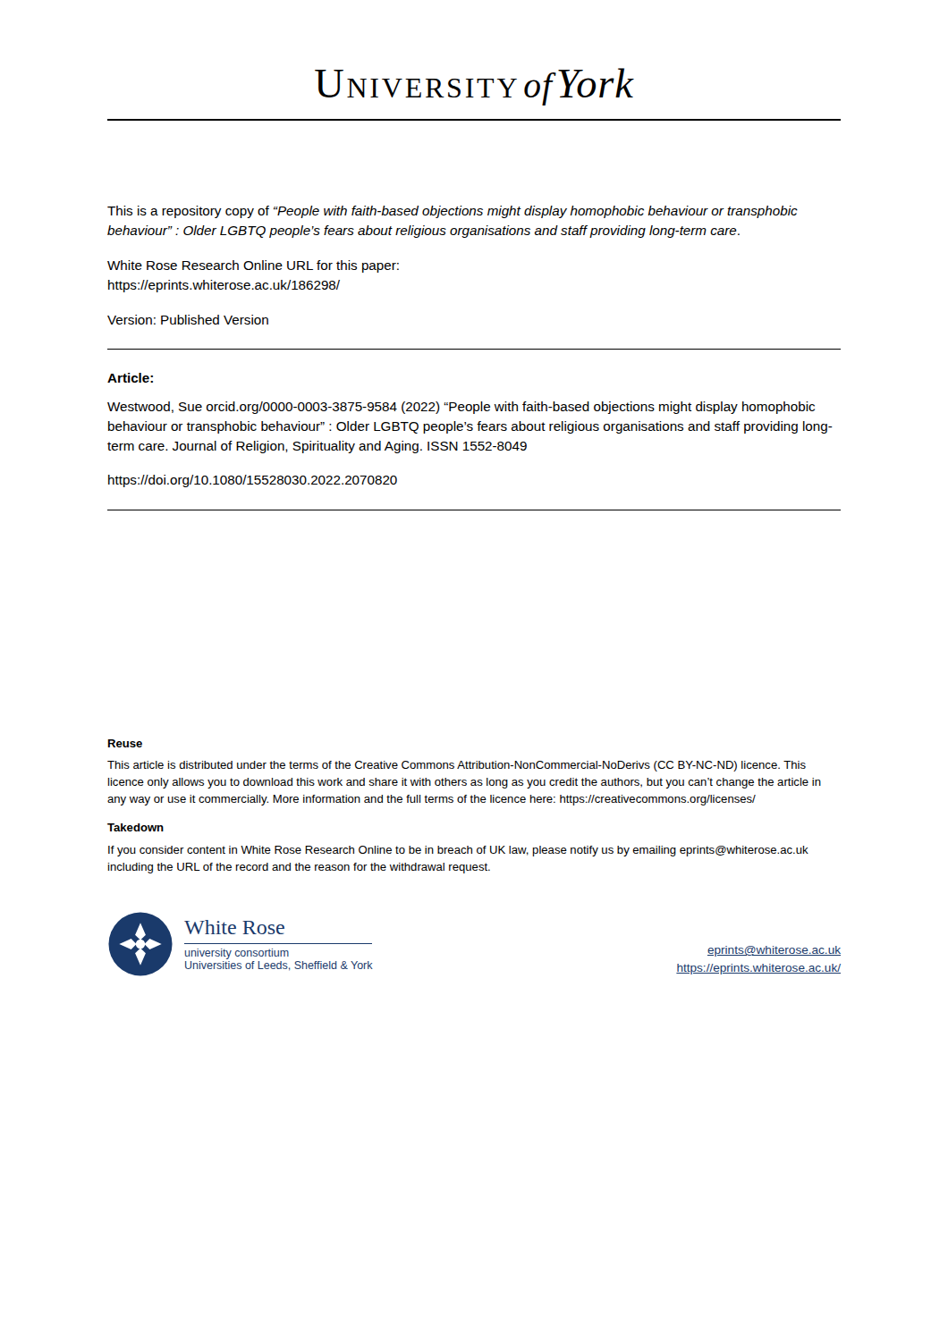University of York
This is a repository copy of “People with faith-based objections might display homophobic behaviour or transphobic behaviour” : Older LGBTQ people’s fears about religious organisations and staff providing long-term care.
White Rose Research Online URL for this paper:
https://eprints.whiterose.ac.uk/186298/
Version: Published Version
Article:
Westwood, Sue orcid.org/0000-0003-3875-9584 (2022) “People with faith-based objections might display homophobic behaviour or transphobic behaviour” : Older LGBTQ people’s fears about religious organisations and staff providing long-term care. Journal of Religion, Spirituality and Aging. ISSN 1552-8049
https://doi.org/10.1080/15528030.2022.2070820
Reuse
This article is distributed under the terms of the Creative Commons Attribution-NonCommercial-NoDerivs (CC BY-NC-ND) licence. This licence only allows you to download this work and share it with others as long as you credit the authors, but you can’t change the article in any way or use it commercially. More information and the full terms of the licence here: https://creativecommons.org/licenses/
Takedown
If you consider content in White Rose Research Online to be in breach of UK law, please notify us by emailing eprints@whiterose.ac.uk including the URL of the record and the reason for the withdrawal request.
White Rose
university consortium Universities of Leeds, Sheffield & York
eprints@whiterose.ac.uk https://eprints.whiterose.ac.uk/